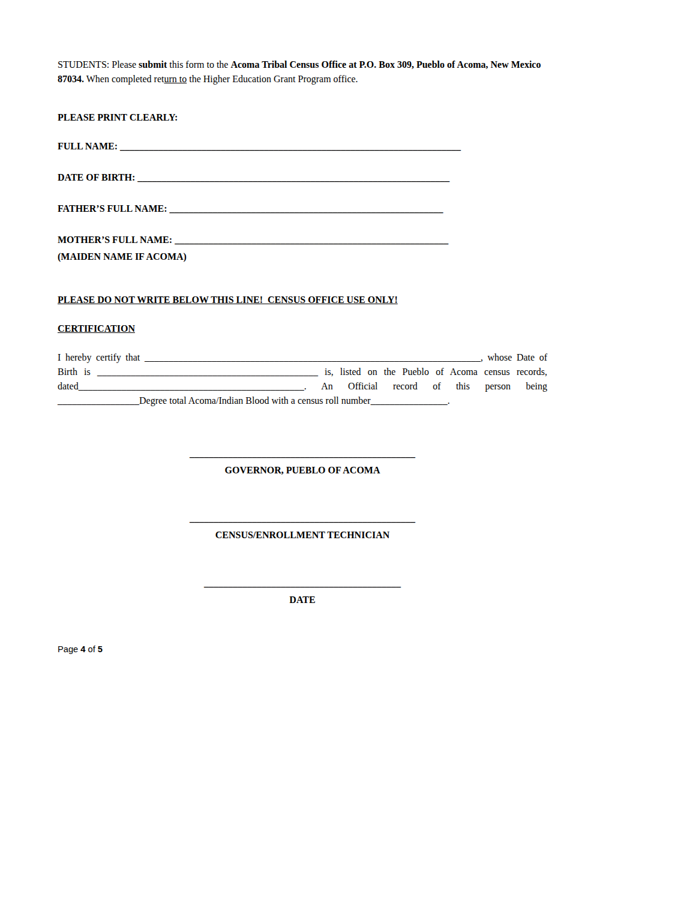STUDENTS: Please submit this form to the Acoma Tribal Census Office at P.O. Box 309, Pueblo of Acoma, New Mexico 87034. When completed return to the Higher Education Grant Program office.
PLEASE PRINT CLEARLY:
FULL NAME: _______________________________________________________________________
DATE OF BIRTH: _________________________________________________________________
FATHER’S FULL NAME: _________________________________________________________
MOTHER’S FULL NAME: _________________________________________________________
(MAIDEN NAME IF ACOMA)
PLEASE DO NOT WRITE BELOW THIS LINE! CENSUS OFFICE USE ONLY!
CERTIFICATION
I hereby certify that ______________________________________________________________________, whose Date of Birth is ______________________________________________ is, listed on the Pueblo of Acoma census records, dated_______________________________________________. An Official record of this person being _________________Degree total Acoma/Indian Blood with a census roll number________________.
_______________________________________________ GOVERNOR, PUEBLO OF ACOMA
_______________________________________________ CENSUS/ENROLLMENT TECHNICIAN
_________________________________________ DATE
Page 4 of 5